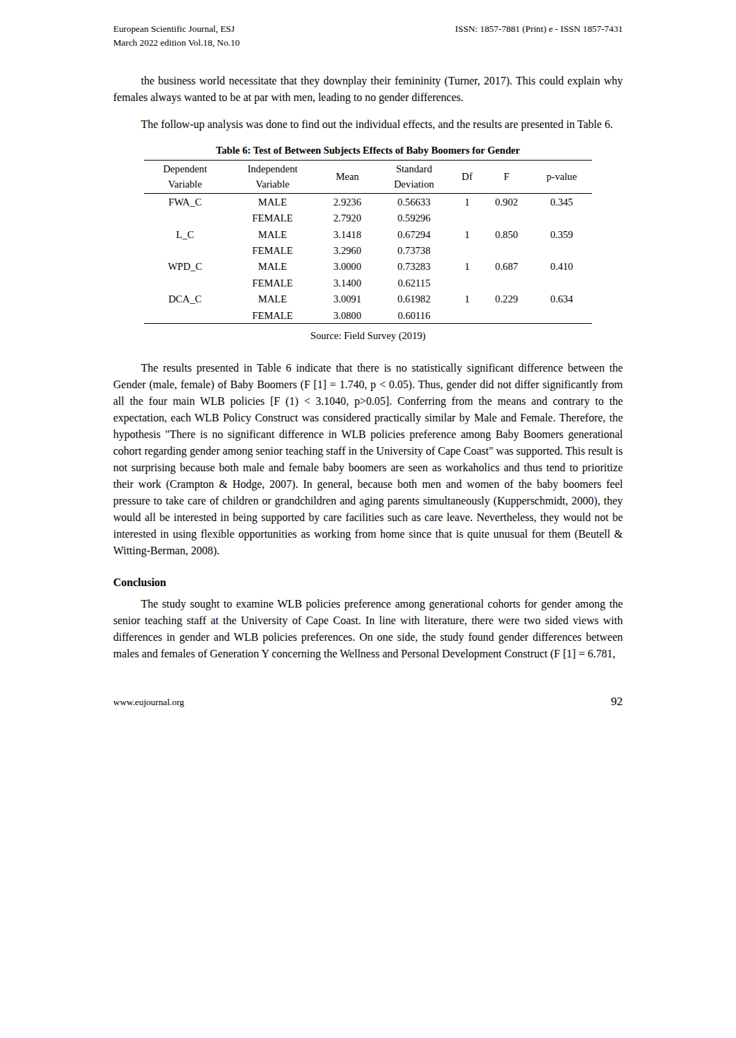European Scientific Journal, ESJ March 2022 edition Vol.18, No.10
ISSN: 1857-7881 (Print) e - ISSN 1857-7431
the business world necessitate that they downplay their femininity (Turner, 2017). This could explain why females always wanted to be at par with men, leading to no gender differences.
The follow-up analysis was done to find out the individual effects, and the results are presented in Table 6.
Table 6: Test of Between Subjects Effects of Baby Boomers for Gender
| Dependent Variable | Independent Variable | Mean | Standard Deviation | Df | F | p-value |
| --- | --- | --- | --- | --- | --- | --- |
| FWA_C | MALE | 2.9236 | 0.56633 | 1 | 0.902 | 0.345 |
| | FEMALE | 2.7920 | 0.59296 | | | |
| L_C | MALE | 3.1418 | 0.67294 | 1 | 0.850 | 0.359 |
| | FEMALE | 3.2960 | 0.73738 | | | |
| WPD_C | MALE | 3.0000 | 0.73283 | 1 | 0.687 | 0.410 |
| | FEMALE | 3.1400 | 0.62115 | | | |
| DCA_C | MALE | 3.0091 | 0.61982 | 1 | 0.229 | 0.634 |
| | FEMALE | 3.0800 | 0.60116 | | | |
Source: Field Survey (2019)
The results presented in Table 6 indicate that there is no statistically significant difference between the Gender (male, female) of Baby Boomers (F [1] = 1.740, p < 0.05). Thus, gender did not differ significantly from all the four main WLB policies [F (1) < 3.1040, p>0.05]. Conferring from the means and contrary to the expectation, each WLB Policy Construct was considered practically similar by Male and Female. Therefore, the hypothesis "There is no significant difference in WLB policies preference among Baby Boomers generational cohort regarding gender among senior teaching staff in the University of Cape Coast" was supported. This result is not surprising because both male and female baby boomers are seen as workaholics and thus tend to prioritize their work (Crampton & Hodge, 2007). In general, because both men and women of the baby boomers feel pressure to take care of children or grandchildren and aging parents simultaneously (Kupperschmidt, 2000), they would all be interested in being supported by care facilities such as care leave. Nevertheless, they would not be interested in using flexible opportunities as working from home since that is quite unusual for them (Beutell & Witting-Berman, 2008).
Conclusion
The study sought to examine WLB policies preference among generational cohorts for gender among the senior teaching staff at the University of Cape Coast. In line with literature, there were two sided views with differences in gender and WLB policies preferences. On one side, the study found gender differences between males and females of Generation Y concerning the Wellness and Personal Development Construct (F [1] = 6.781,
www.eujournal.org
92